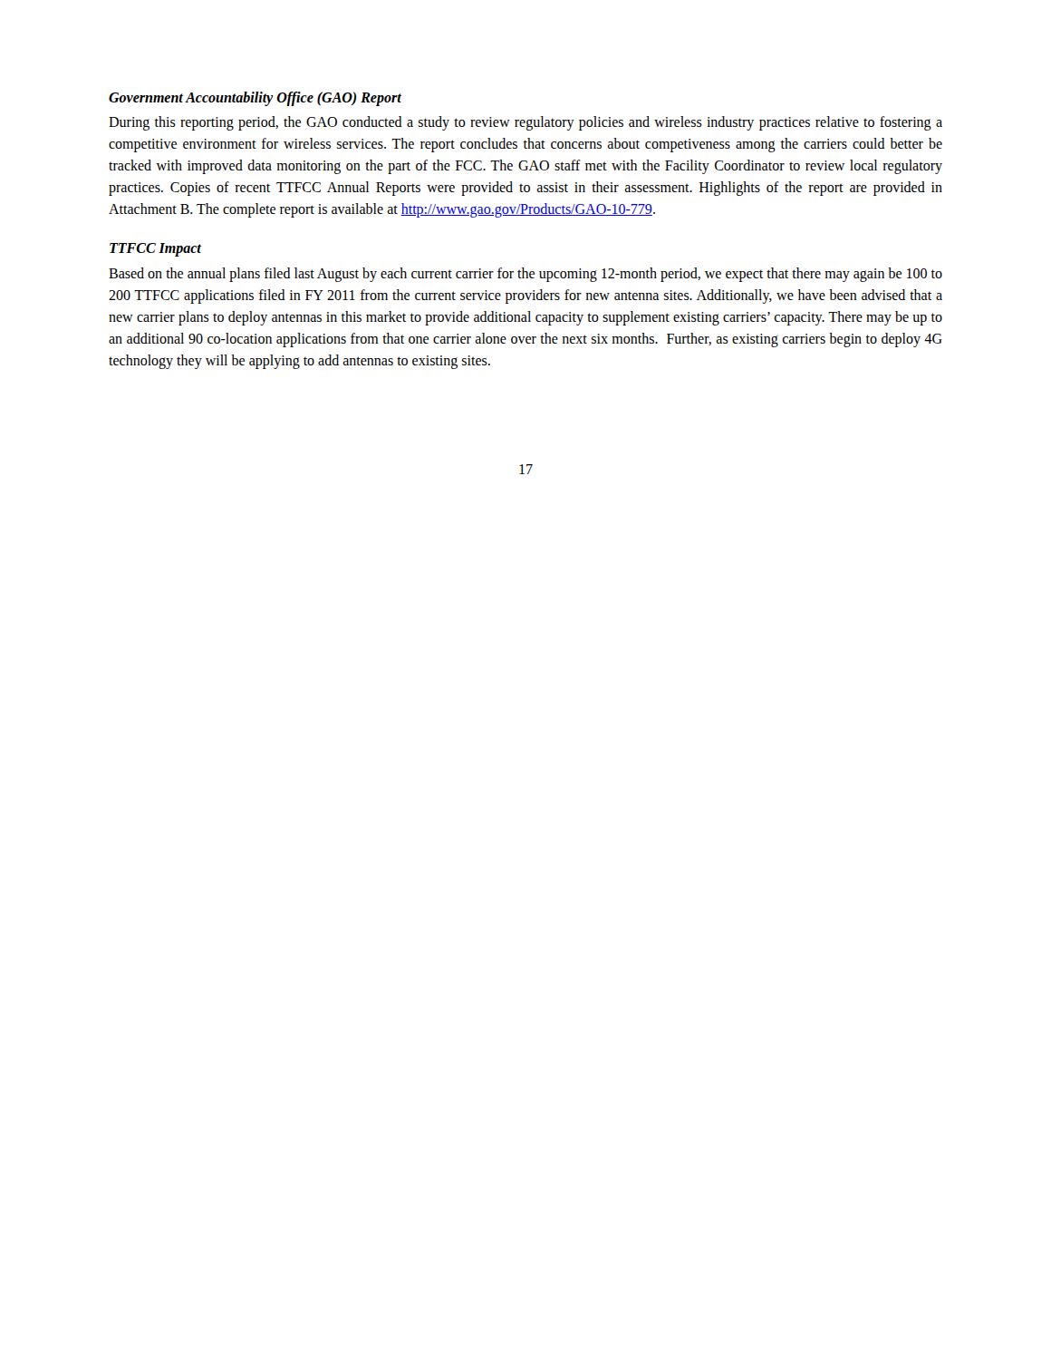Government Accountability Office (GAO) Report
During this reporting period, the GAO conducted a study to review regulatory policies and wireless industry practices relative to fostering a competitive environment for wireless services. The report concludes that concerns about competiveness among the carriers could better be tracked with improved data monitoring on the part of the FCC. The GAO staff met with the Facility Coordinator to review local regulatory practices. Copies of recent TTFCC Annual Reports were provided to assist in their assessment. Highlights of the report are provided in Attachment B. The complete report is available at http://www.gao.gov/Products/GAO-10-779.
TTFCC Impact
Based on the annual plans filed last August by each current carrier for the upcoming 12-month period, we expect that there may again be 100 to 200 TTFCC applications filed in FY 2011 from the current service providers for new antenna sites. Additionally, we have been advised that a new carrier plans to deploy antennas in this market to provide additional capacity to supplement existing carriers’ capacity. There may be up to an additional 90 co-location applications from that one carrier alone over the next six months. Further, as existing carriers begin to deploy 4G technology they will be applying to add antennas to existing sites.
17